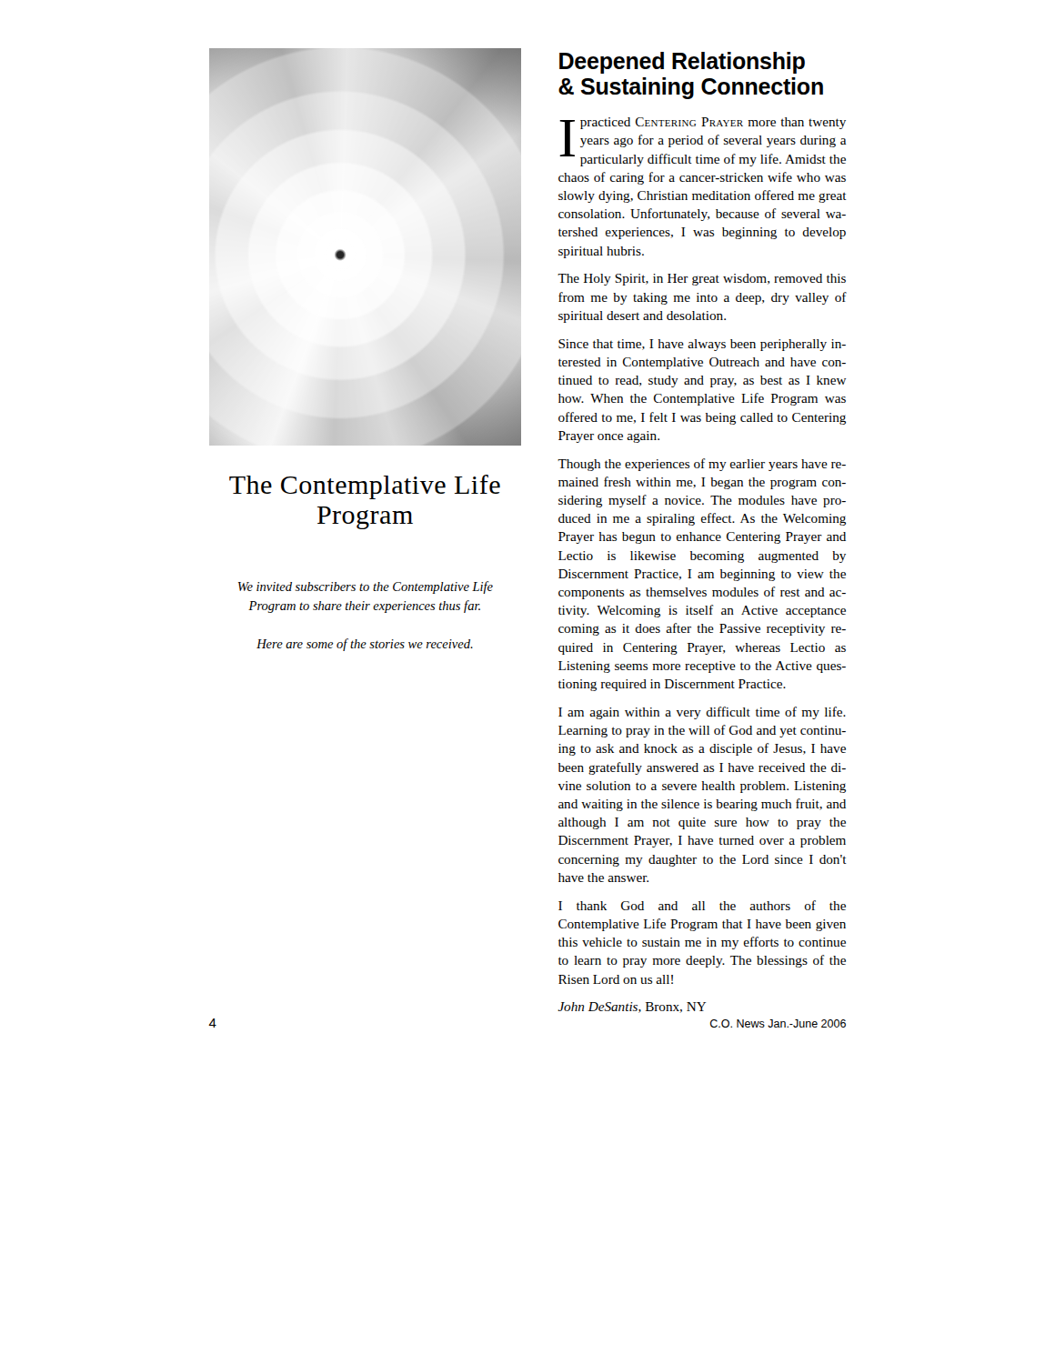The Contemplative Life Program
We invited subscribers to the Contemplative Life Program to share their experiences thus far.
Here are some of the stories we received.
Deepened Relationship
& Sustaining Connection
I practiced Centering Prayer more than twenty years ago for a period of several years during a particularly difficult time of my life. Amidst the chaos of caring for a cancer-stricken wife who was slowly dying, Christian meditation offered me great consolation. Unfortunately, because of several watershed experiences, I was beginning to develop spiritual hubris.
The Holy Spirit, in Her great wisdom, removed this from me by taking me into a deep, dry valley of spiritual desert and desolation.
Since that time, I have always been peripherally interested in Contemplative Outreach and have continued to read, study and pray, as best as I knew how. When the Contemplative Life Program was offered to me, I felt I was being called to Centering Prayer once again.
Though the experiences of my earlier years have remained fresh within me, I began the program considering myself a novice. The modules have produced in me a spiraling effect. As the Welcoming Prayer has begun to enhance Centering Prayer and Lectio is likewise becoming augmented by Discernment Practice, I am beginning to view the components as themselves modules of rest and activity. Welcoming is itself an Active acceptance coming as it does after the Passive receptivity required in Centering Prayer, whereas Lectio as Listening seems more receptive to the Active questioning required in Discernment Practice.
I am again within a very difficult time of my life. Learning to pray in the will of God and yet continuing to ask and knock as a disciple of Jesus, I have been gratefully answered as I have received the divine solution to a severe health problem. Listening and waiting in the silence is bearing much fruit, and although I am not quite sure how to pray the Discernment Prayer, I have turned over a problem concerning my daughter to the Lord since I don't have the answer.
I thank God and all the authors of the Contemplative Life Program that I have been given this vehicle to sustain me in my efforts to continue to learn to pray more deeply. The blessings of the Risen Lord on us all!
John DeSantis, Bronx, NY
4
C.O. News Jan.-June 2006